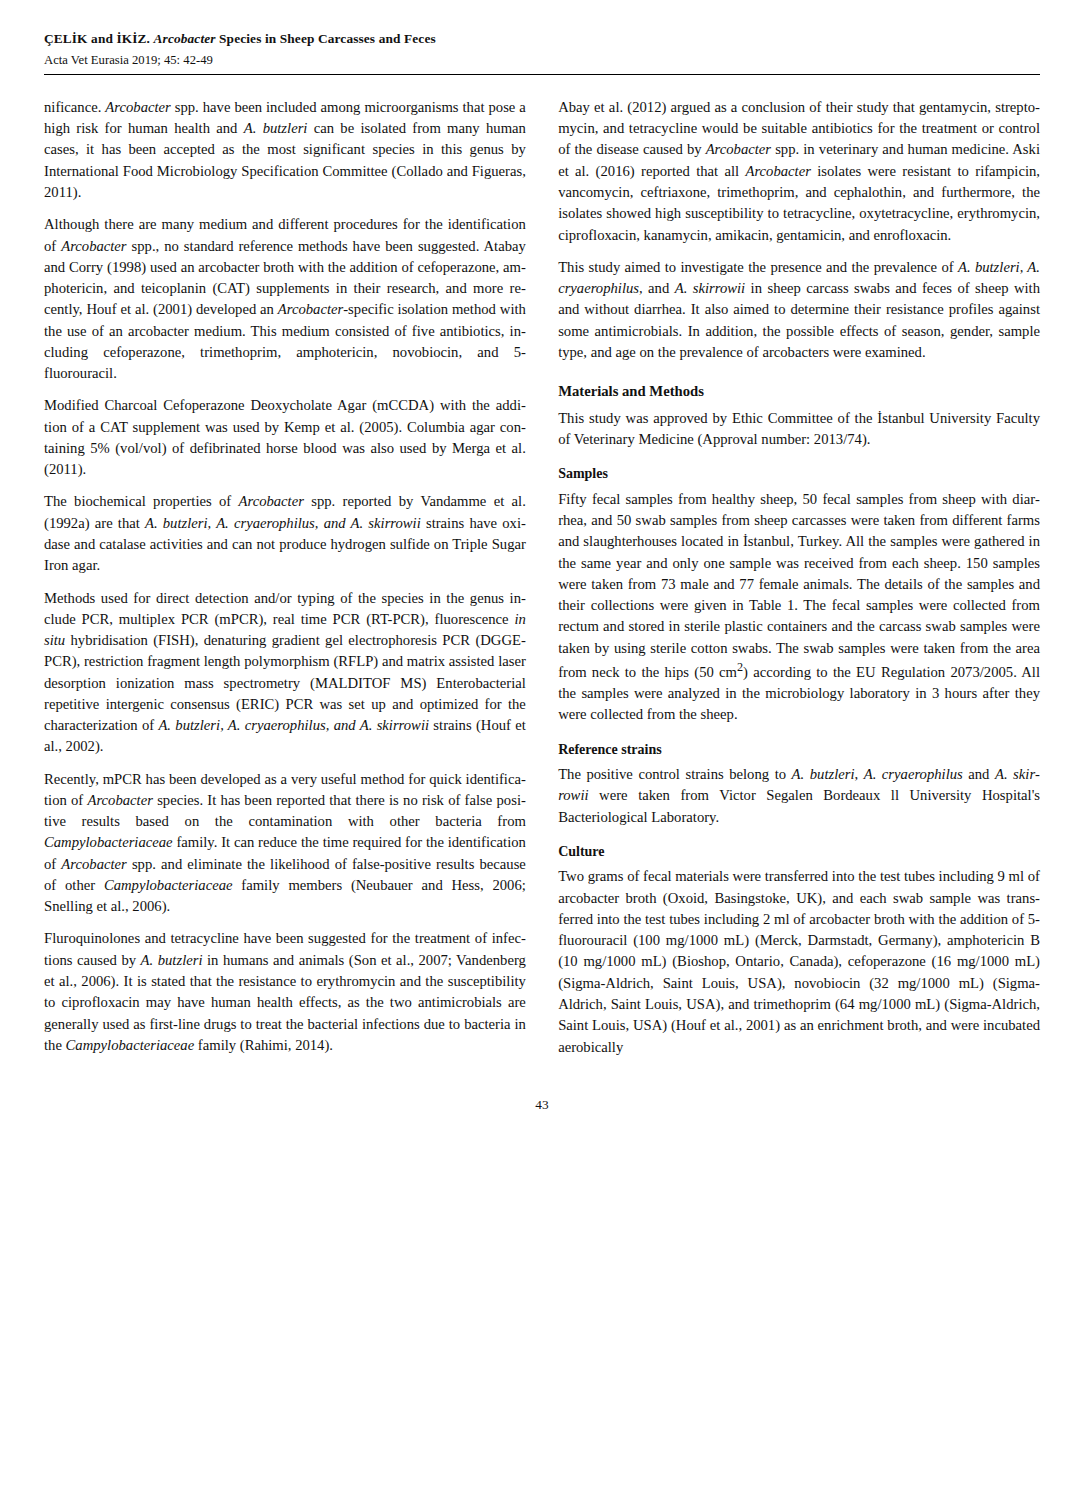ÇELİK and İKİZ. Arcobacter Species in Sheep Carcasses and Feces
Acta Vet Eurasia 2019; 45: 42-49
nificance. Arcobacter spp. have been included among microorganisms that pose a high risk for human health and A. butzleri can be isolated from many human cases, it has been accepted as the most significant species in this genus by International Food Microbiology Specification Committee (Collado and Figueras, 2011).
Although there are many medium and different procedures for the identification of Arcobacter spp., no standard reference methods have been suggested. Atabay and Corry (1998) used an arcobacter broth with the addition of cefoperazone, amphotericin, and teicoplanin (CAT) supplements in their research, and more recently, Houf et al. (2001) developed an Arcobacter-specific isolation method with the use of an arcobacter medium. This medium consisted of five antibiotics, including cefoperazone, trimethoprim, amphotericin, novobiocin, and 5-fluorouracil.
Modified Charcoal Cefoperazone Deoxycholate Agar (mCCDA) with the addition of a CAT supplement was used by Kemp et al. (2005). Columbia agar containing 5% (vol/vol) of defibrinated horse blood was also used by Merga et al. (2011).
The biochemical properties of Arcobacter spp. reported by Vandamme et al. (1992a) are that A. butzleri, A. cryaerophilus, and A. skirrowii strains have oxidase and catalase activities and can not produce hydrogen sulfide on Triple Sugar Iron agar.
Methods used for direct detection and/or typing of the species in the genus include PCR, multiplex PCR (mPCR), real time PCR (RT-PCR), fluorescence in situ hybridisation (FISH), denaturing gradient gel electrophoresis PCR (DGGE-PCR), restriction fragment length polymorphism (RFLP) and matrix assisted laser desorption ionization mass spectrometry (MALDITOF MS) Enterobacterial repetitive intergenic consensus (ERIC) PCR was set up and optimized for the characterization of A. butzleri, A. cryaerophilus, and A. skirrowii strains (Houf et al., 2002).
Recently, mPCR has been developed as a very useful method for quick identification of Arcobacter species. It has been reported that there is no risk of false positive results based on the contamination with other bacteria from Campylobacteriaceae family. It can reduce the time required for the identification of Arcobacter spp. and eliminate the likelihood of false-positive results because of other Campylobacteriaceae family members (Neubauer and Hess, 2006; Snelling et al., 2006).
Fluroquinolones and tetracycline have been suggested for the treatment of infections caused by A. butzleri in humans and animals (Son et al., 2007; Vandenberg et al., 2006). It is stated that the resistance to erythromycin and the susceptibility to ciprofloxacin may have human health effects, as the two antimicrobials are generally used as first-line drugs to treat the bacterial infections due to bacteria in the Campylobacteriaceae family (Rahimi, 2014).
Abay et al. (2012) argued as a conclusion of their study that gentamycin, streptomycin, and tetracycline would be suitable antibiotics for the treatment or control of the disease caused by Arcobacter spp. in veterinary and human medicine. Aski et al. (2016) reported that all Arcobacter isolates were resistant to rifampicin, vancomycin, ceftriaxone, trimethoprim, and cephalothin, and furthermore, the isolates showed high susceptibility to tetracycline, oxytetracycline, erythromycin, ciprofloxacin, kanamycin, amikacin, gentamicin, and enrofloxacin.
This study aimed to investigate the presence and the prevalence of A. butzleri, A. cryaerophilus, and A. skirrowii in sheep carcass swabs and feces of sheep with and without diarrhea. It also aimed to determine their resistance profiles against some antimicrobials. In addition, the possible effects of season, gender, sample type, and age on the prevalence of arcobacters were examined.
Materials and Methods
This study was approved by Ethic Committee of the İstanbul University Faculty of Veterinary Medicine (Approval number: 2013/74).
Samples
Fifty fecal samples from healthy sheep, 50 fecal samples from sheep with diarrhea, and 50 swab samples from sheep carcasses were taken from different farms and slaughterhouses located in İstanbul, Turkey. All the samples were gathered in the same year and only one sample was received from each sheep. 150 samples were taken from 73 male and 77 female animals. The details of the samples and their collections were given in Table 1. The fecal samples were collected from rectum and stored in sterile plastic containers and the carcass swab samples were taken by using sterile cotton swabs. The swab samples were taken from the area from neck to the hips (50 cm2) according to the EU Regulation 2073/2005. All the samples were analyzed in the microbiology laboratory in 3 hours after they were collected from the sheep.
Reference strains
The positive control strains belong to A. butzleri, A. cryaerophilus and A. skirrowii were taken from Victor Segalen Bordeaux ll University Hospital's Bacteriological Laboratory.
Culture
Two grams of fecal materials were transferred into the test tubes including 9 ml of arcobacter broth (Oxoid, Basingstoke, UK), and each swab sample was transferred into the test tubes including 2 ml of arcobacter broth with the addition of 5-fluorouracil (100 mg/1000 mL) (Merck, Darmstadt, Germany), amphotericin B (10 mg/1000 mL) (Bioshop, Ontario, Canada), cefoperazone (16 mg/1000 mL) (Sigma-Aldrich, Saint Louis, USA), novobiocin (32 mg/1000 mL) (Sigma-Aldrich, Saint Louis, USA), and trimethoprim (64 mg/1000 mL) (Sigma-Aldrich, Saint Louis, USA) (Houf et al., 2001) as an enrichment broth, and were incubated aerobically
43